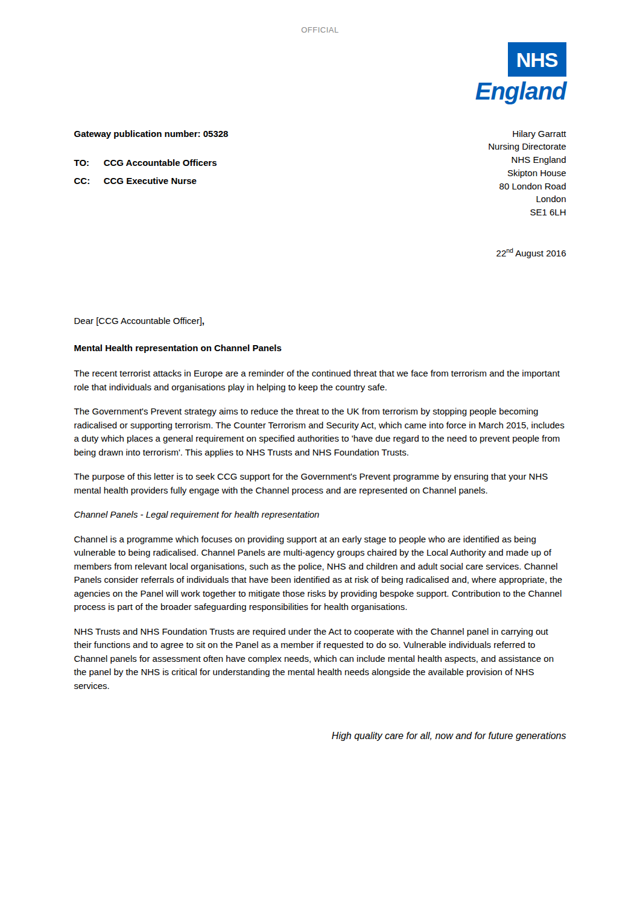OFFICIAL
NHS
England
Gateway publication number: 05328
TO: CCG Accountable Officers
CC: CCG Executive Nurse
Hilary Garratt
Nursing Directorate
NHS England
Skipton House
80 London Road
London
SE1 6LH
22nd August 2016
Dear [CCG Accountable Officer],
Mental Health representation on Channel Panels
The recent terrorist attacks in Europe are a reminder of the continued threat that we face from terrorism and the important role that individuals and organisations play in helping to keep the country safe.
The Government's Prevent strategy aims to reduce the threat to the UK from terrorism by stopping people becoming radicalised or supporting terrorism. The Counter Terrorism and Security Act, which came into force in March 2015, includes a duty which places a general requirement on specified authorities to 'have due regard to the need to prevent people from being drawn into terrorism'. This applies to NHS Trusts and NHS Foundation Trusts.
The purpose of this letter is to seek CCG support for the Government's Prevent programme by ensuring that your NHS mental health providers fully engage with the Channel process and are represented on Channel panels.
Channel Panels - Legal requirement for health representation
Channel is a programme which focuses on providing support at an early stage to people who are identified as being vulnerable to being radicalised. Channel Panels are multi-agency groups chaired by the Local Authority and made up of members from relevant local organisations, such as the police, NHS and children and adult social care services. Channel Panels consider referrals of individuals that have been identified as at risk of being radicalised and, where appropriate, the agencies on the Panel will work together to mitigate those risks by providing bespoke support. Contribution to the Channel process is part of the broader safeguarding responsibilities for health organisations.
NHS Trusts and NHS Foundation Trusts are required under the Act to cooperate with the Channel panel in carrying out their functions and to agree to sit on the Panel as a member if requested to do so. Vulnerable individuals referred to Channel panels for assessment often have complex needs, which can include mental health aspects, and assistance on the panel by the NHS is critical for understanding the mental health needs alongside the available provision of NHS services.
High quality care for all, now and for future generations